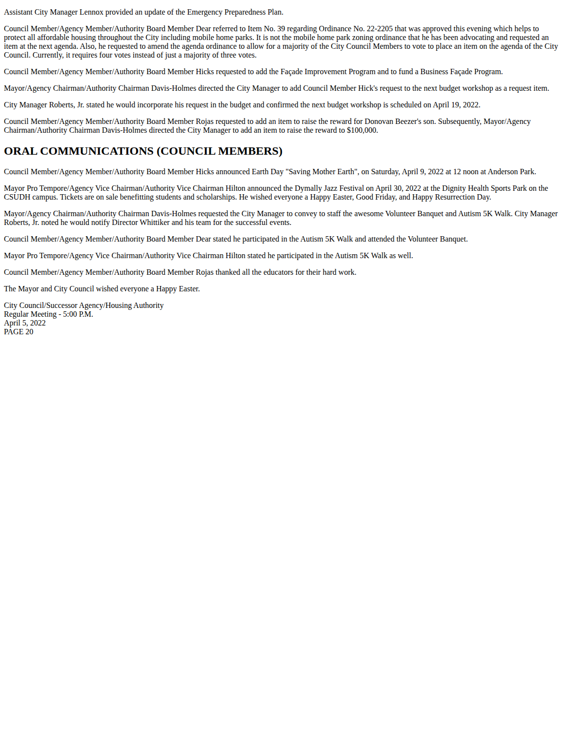Assistant City Manager Lennox provided an update of the Emergency Preparedness Plan.
Council Member/Agency Member/Authority Board Member Dear referred to Item No. 39 regarding Ordinance No. 22-2205 that was approved this evening which helps to protect all affordable housing throughout the City including mobile home parks. It is not the mobile home park zoning ordinance that he has been advocating and requested an item at the next agenda. Also, he requested to amend the agenda ordinance to allow for a majority of the City Council Members to vote to place an item on the agenda of the City Council. Currently, it requires four votes instead of just a majority of three votes.
Council Member/Agency Member/Authority Board Member Hicks requested to add the Façade Improvement Program and to fund a Business Façade Program.
Mayor/Agency Chairman/Authority Chairman Davis-Holmes directed the City Manager to add Council Member Hick's request to the next budget workshop as a request item.
City Manager Roberts, Jr. stated he would incorporate his request in the budget and confirmed the next budget workshop is scheduled on April 19, 2022.
Council Member/Agency Member/Authority Board Member Rojas requested to add an item to raise the reward for Donovan Beezer's son. Subsequently, Mayor/Agency Chairman/Authority Chairman Davis-Holmes directed the City Manager to add an item to raise the reward to $100,000.
ORAL COMMUNICATIONS (COUNCIL MEMBERS)
Council Member/Agency Member/Authority Board Member Hicks announced Earth Day "Saving Mother Earth", on Saturday, April 9, 2022 at 12 noon at Anderson Park.
Mayor Pro Tempore/Agency Vice Chairman/Authority Vice Chairman Hilton announced the Dymally Jazz Festival on April 30, 2022 at the Dignity Health Sports Park on the CSUDH campus. Tickets are on sale benefitting students and scholarships. He wished everyone a Happy Easter, Good Friday, and Happy Resurrection Day.
Mayor/Agency Chairman/Authority Chairman Davis-Holmes requested the City Manager to convey to staff the awesome Volunteer Banquet and Autism 5K Walk. City Manager Roberts, Jr. noted he would notify Director Whittiker and his team for the successful events.
Council Member/Agency Member/Authority Board Member Dear stated he participated in the Autism 5K Walk and attended the Volunteer Banquet.
Mayor Pro Tempore/Agency Vice Chairman/Authority Vice Chairman Hilton stated he participated in the Autism 5K Walk as well.
Council Member/Agency Member/Authority Board Member Rojas thanked all the educators for their hard work.
The Mayor and City Council wished everyone a Happy Easter.
City Council/Successor Agency/Housing Authority
Regular Meeting - 5:00 P.M.
April 5, 2022
PAGE 20